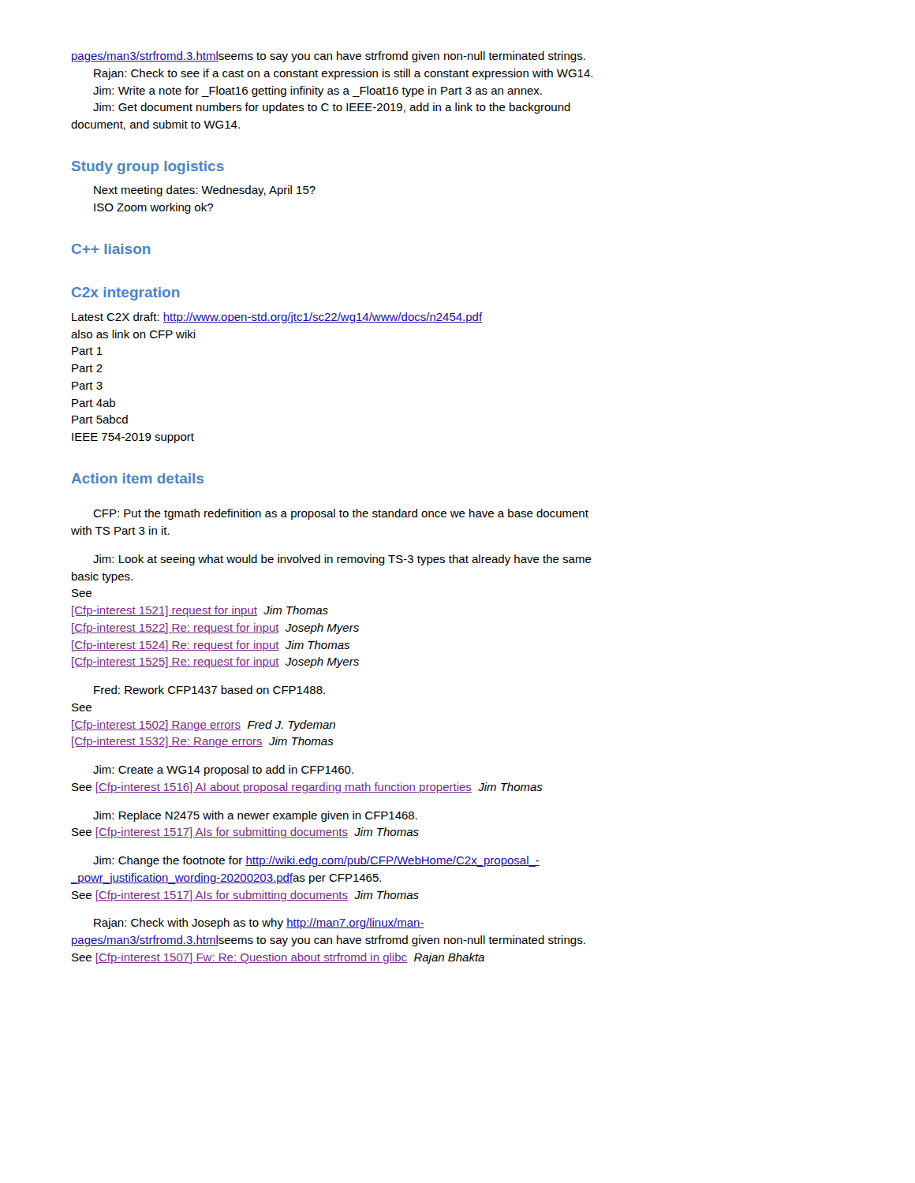pages/man3/strfromd.3.htmlseems to say you can have strfromd given non-null terminated strings.
Rajan: Check to see if a cast on a constant expression is still a constant expression with WG14.
Jim: Write a note for _Float16 getting infinity as a _Float16 type in Part 3 as an annex.
Jim: Get document numbers for updates to C to IEEE-2019, add in a link to the background
document, and submit to WG14.
Study group logistics
Next meeting dates: Wednesday, April 15?
ISO Zoom working ok?
C++ liaison
C2x integration
Latest C2X draft: http://www.open-std.org/jtc1/sc22/wg14/www/docs/n2454.pdf
also as link on CFP wiki
Part 1
Part 2
Part 3
Part 4ab
Part 5abcd
IEEE 754-2019 support
Action item details
CFP: Put the tgmath redefinition as a proposal to the standard once we have a base document
with TS Part 3 in it.
Jim: Look at seeing what would be involved in removing TS-3 types that already have the same
basic types.
See
[Cfp-interest 1521] request for input Jim Thomas
[Cfp-interest 1522] Re: request for input Joseph Myers
[Cfp-interest 1524] Re: request for input Jim Thomas
[Cfp-interest 1525] Re: request for input Joseph Myers
Fred: Rework CFP1437 based on CFP1488.
See
[Cfp-interest 1502] Range errors Fred J. Tydeman
[Cfp-interest 1532] Re: Range errors Jim Thomas
Jim: Create a WG14 proposal to add in CFP1460.
See [Cfp-interest 1516] AI about proposal regarding math function properties Jim Thomas
Jim: Replace N2475 with a newer example given in CFP1468.
See [Cfp-interest 1517] AIs for submitting documents Jim Thomas
Jim: Change the footnote for http://wiki.edg.com/pub/CFP/WebHome/C2x_proposal_-
_powr_justification_wording-20200203.pdfas per CFP1465.
See [Cfp-interest 1517] AIs for submitting documents Jim Thomas
Rajan: Check with Joseph as to why http://man7.org/linux/man-
pages/man3/strfromd.3.htmlseems to say you can have strfromd given non-null terminated strings.
See [Cfp-interest 1507] Fw: Re: Question about strfromd in glibc Rajan Bhakta